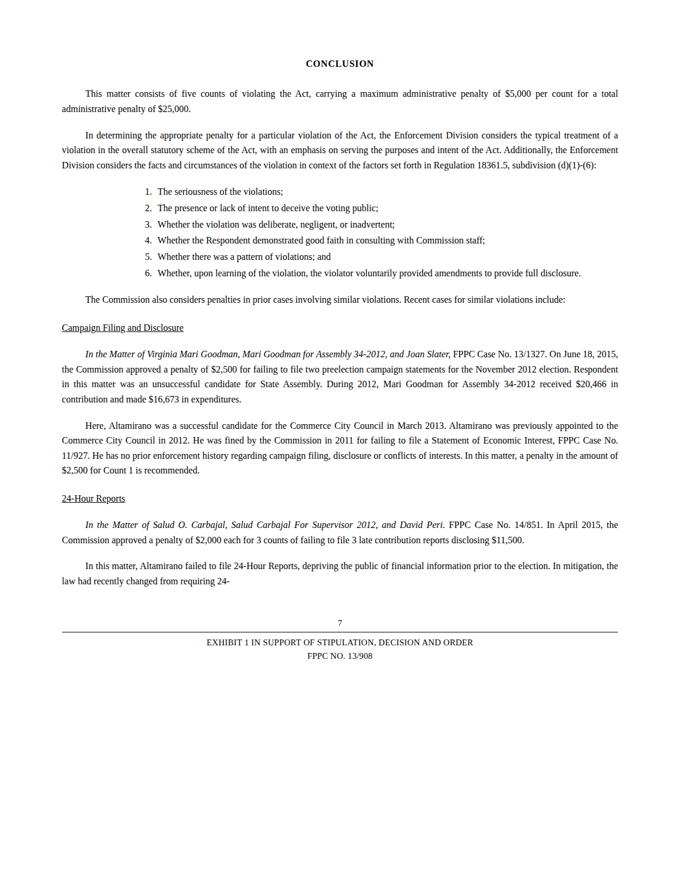CONCLUSION
This matter consists of five counts of violating the Act, carrying a maximum administrative penalty of $5,000 per count for a total administrative penalty of $25,000.
In determining the appropriate penalty for a particular violation of the Act, the Enforcement Division considers the typical treatment of a violation in the overall statutory scheme of the Act, with an emphasis on serving the purposes and intent of the Act. Additionally, the Enforcement Division considers the facts and circumstances of the violation in context of the factors set forth in Regulation 18361.5, subdivision (d)(1)-(6):
The seriousness of the violations;
The presence or lack of intent to deceive the voting public;
Whether the violation was deliberate, negligent, or inadvertent;
Whether the Respondent demonstrated good faith in consulting with Commission staff;
Whether there was a pattern of violations; and
Whether, upon learning of the violation, the violator voluntarily provided amendments to provide full disclosure.
The Commission also considers penalties in prior cases involving similar violations. Recent cases for similar violations include:
Campaign Filing and Disclosure
In the Matter of Virginia Mari Goodman, Mari Goodman for Assembly 34-2012, and Joan Slater, FPPC Case No. 13/1327. On June 18, 2015, the Commission approved a penalty of $2,500 for failing to file two preelection campaign statements for the November 2012 election. Respondent in this matter was an unsuccessful candidate for State Assembly. During 2012, Mari Goodman for Assembly 34-2012 received $20,466 in contribution and made $16,673 in expenditures.
Here, Altamirano was a successful candidate for the Commerce City Council in March 2013. Altamirano was previously appointed to the Commerce City Council in 2012. He was fined by the Commission in 2011 for failing to file a Statement of Economic Interest, FPPC Case No. 11/927. He has no prior enforcement history regarding campaign filing, disclosure or conflicts of interests. In this matter, a penalty in the amount of $2,500 for Count 1 is recommended.
24-Hour Reports
In the Matter of Salud O. Carbajal, Salud Carbajal For Supervisor 2012, and David Peri. FPPC Case No. 14/851. In April 2015, the Commission approved a penalty of $2,000 each for 3 counts of failing to file 3 late contribution reports disclosing $11,500.
In this matter, Altamirano failed to file 24-Hour Reports, depriving the public of financial information prior to the election. In mitigation, the law had recently changed from requiring 24-
7
EXHIBIT 1 IN SUPPORT OF STIPULATION, DECISION AND ORDER
FPPC NO. 13/908